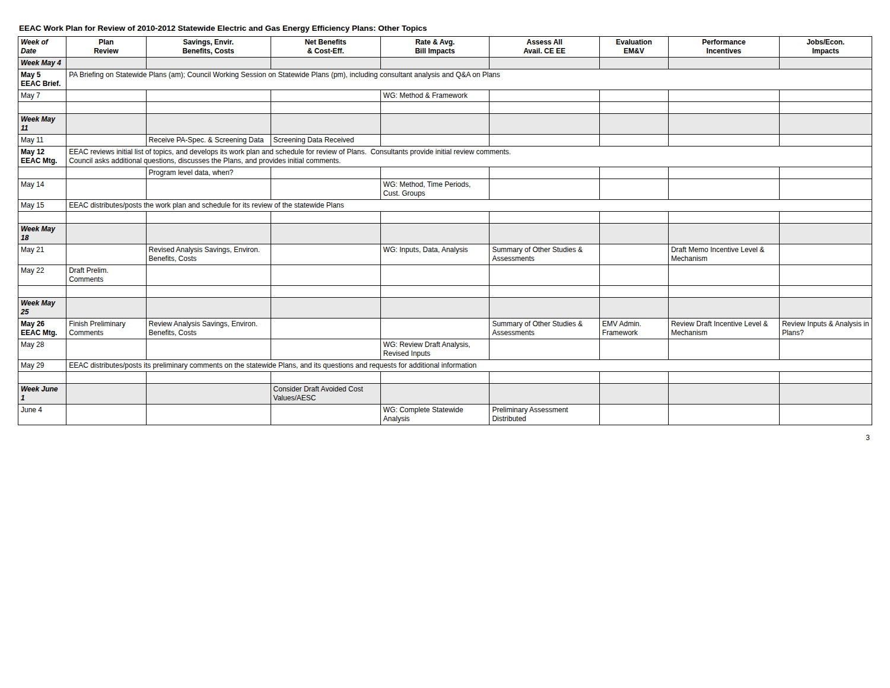EEAC Work Plan for Review of 2010-2012 Statewide Electric and Gas Energy Efficiency Plans: Other Topics
| Week of Date | Plan Review | Savings, Envir. Benefits, Costs | Net Benefits & Cost-Eff. | Rate & Avg. Bill Impacts | Assess All Avail. CE EE | Evaluation EM&V | Performance Incentives | Jobs/Econ. Impacts |
| --- | --- | --- | --- | --- | --- | --- | --- | --- |
| Week May 4 | | | | | | | | |
| May 5 EEAC Brief. | PA Briefing on Statewide Plans (am); Council Working Session on Statewide Plans (pm), including consultant analysis and Q&A on Plans |
| May 7 | | | | WG: Method & Framework | | | | |
| Week May 11 | | | | | | | | |
| May 11 | | Receive PA-Spec. & Screening Data | Screening Data Received | | | | | |
| May 12 EEAC Mtg. | EEAC reviews initial list of topics, and develops its work plan and schedule for review of Plans. Consultants provide initial review comments. Council asks additional questions, discusses the Plans, and provides initial comments. |
| | | Program level data, when? | | | | | | |
| May 14 | | | | WG: Method, Time Periods, Cust. Groups | | | | |
| May 15 | EEAC distributes/posts the work plan and schedule for its review of the statewide Plans |
| Week May 18 | | | | | | | | |
| May 21 | | Revised Analysis Savings, Environ. Benefits, Costs | | WG: Inputs, Data, Analysis | Summary of Other Studies & Assessments | | Draft Memo Incentive Level & Mechanism | |
| May 22 | Draft Prelim. Comments | | | | | | | |
| Week May 25 | | | | | | | | |
| May 26 EEAC Mtg. | Finish Preliminary Comments | Review Analysis Savings, Environ. Benefits, Costs | | | Summary of Other Studies & Assessments | EMV Admin. Framework | Review Draft Incentive Level & Mechanism | Review Inputs & Analysis in Plans? |
| May 28 | | | | WG: Review Draft Analysis, Revised Inputs | | | | |
| May 29 | EEAC distributes/posts its preliminary comments on the statewide Plans, and its questions and requests for additional information |
| Week June 1 | | | Consider Draft Avoided Cost Values/AESC | | | | | |
| June 4 | | | | WG: Complete Statewide Analysis | Preliminary Assessment Distributed | | | |
3